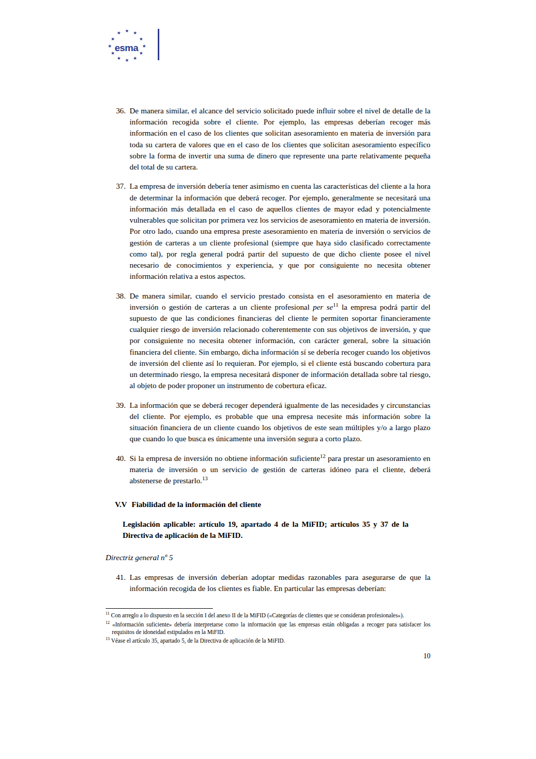★ ★ ★ ★ ★ ★ ★ ★ ★ ★ ★ ★
esma
36. De manera similar, el alcance del servicio solicitado puede influir sobre el nivel de detalle de la información recogida sobre el cliente. Por ejemplo, las empresas deberían recoger más información en el caso de los clientes que solicitan asesoramiento en materia de inversión para toda su cartera de valores que en el caso de los clientes que solicitan asesoramiento específico sobre la forma de invertir una suma de dinero que represente una parte relativamente pequeña del total de su cartera.
37. La empresa de inversión debería tener asimismo en cuenta las características del cliente a la hora de determinar la información que deberá recoger. Por ejemplo, generalmente se necesitará una información más detallada en el caso de aquellos clientes de mayor edad y potencialmente vulnerables que solicitan por primera vez los servicios de asesoramiento en materia de inversión. Por otro lado, cuando una empresa preste asesoramiento en materia de inversión o servicios de gestión de carteras a un cliente profesional (siempre que haya sido clasificado correctamente como tal), por regla general podrá partir del supuesto de que dicho cliente posee el nivel necesario de conocimientos y experiencia, y que por consiguiente no necesita obtener información relativa a estos aspectos.
38. De manera similar, cuando el servicio prestado consista en el asesoramiento en materia de inversión o gestión de carteras a un cliente profesional per se11 la empresa podrá partir del supuesto de que las condiciones financieras del cliente le permiten soportar financieramente cualquier riesgo de inversión relacionado coherentemente con sus objetivos de inversión, y que por consiguiente no necesita obtener información, con carácter general, sobre la situación financiera del cliente. Sin embargo, dicha información sí se debería recoger cuando los objetivos de inversión del cliente así lo requieran. Por ejemplo, si el cliente está buscando cobertura para un determinado riesgo, la empresa necesitará disponer de información detallada sobre tal riesgo, al objeto de poder proponer un instrumento de cobertura eficaz.
39. La información que se deberá recoger dependerá igualmente de las necesidades y circunstancias del cliente. Por ejemplo, es probable que una empresa necesite más información sobre la situación financiera de un cliente cuando los objetivos de este sean múltiples y/o a largo plazo que cuando lo que busca es únicamente una inversión segura a corto plazo.
40. Si la empresa de inversión no obtiene información suficiente12 para prestar un asesoramiento en materia de inversión o un servicio de gestión de carteras idóneo para el cliente, deberá abstenerse de prestarlo.13
V.VFiabilidad de la información del cliente
Legislación aplicable: artículo 19, apartado 4 de la MiFID; artículos 35 y 37 de la Directiva de aplicación de la MiFID.
Directriz general nº 5
41. Las empresas de inversión deberían adoptar medidas razonables para asegurarse de que la información recogida de los clientes es fiable. En particular las empresas deberían:
11 Con arreglo a lo dispuesto en la sección I del anexo II de la MiFID («Categorías de clientes que se consideran profesionales»).
12 «Información suficiente» debería interpretarse como la información que las empresas están obligadas a recoger para satisfacer los requisitos de idoneidad estipulados en la MiFID.
13 Véase el artículo 35, apartado 5, de la Directiva de aplicación de la MiFID.
10